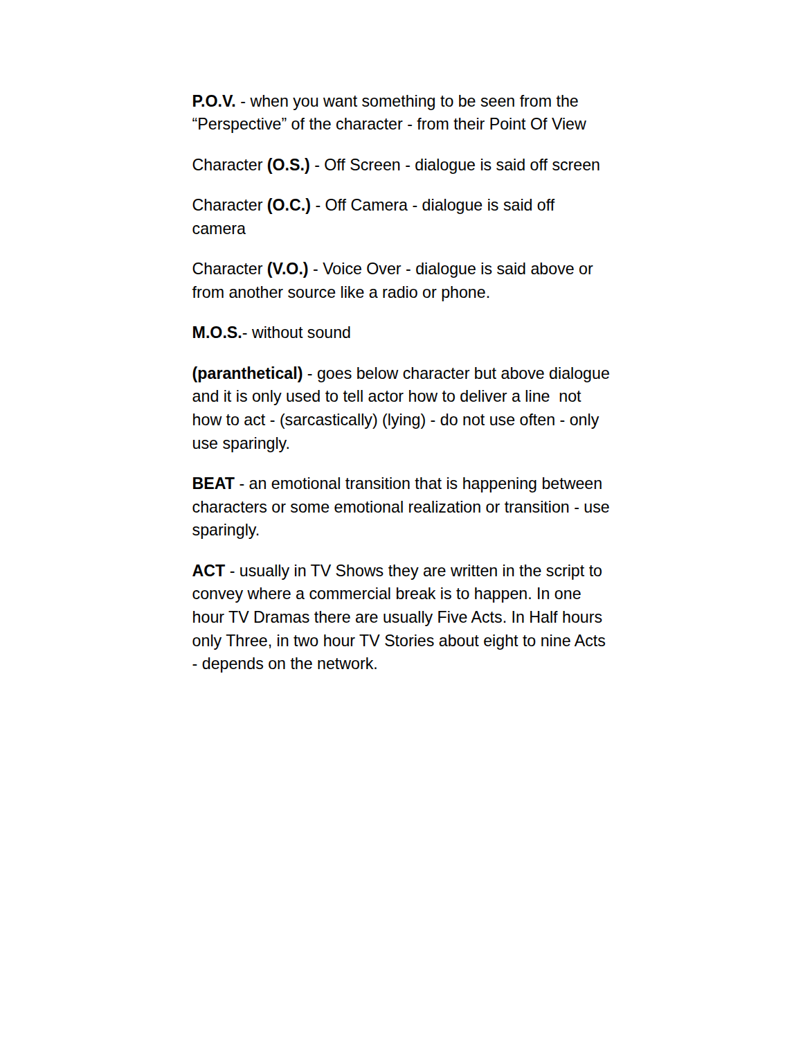P.O.V. - when you want something to be seen from the “Perspective” of the character - from their Point Of View
Character (O.S.) - Off Screen - dialogue is said off screen
Character (O.C.) - Off Camera - dialogue is said off camera
Character (V.O.) - Voice Over - dialogue is said above or from another source like a radio or phone.
M.O.S.- without sound
(paranthetical) - goes below character but above dialogue and it is only used to tell actor how to deliver a line not how to act - (sarcastically) (lying) - do not use often - only use sparingly.
BEAT - an emotional transition that is happening between characters or some emotional realization or transition - use sparingly.
ACT - usually in TV Shows they are written in the script to convey where a commercial break is to happen. In one hour TV Dramas there are usually Five Acts. In Half hours only Three, in two hour TV Stories about eight to nine Acts - depends on the network.